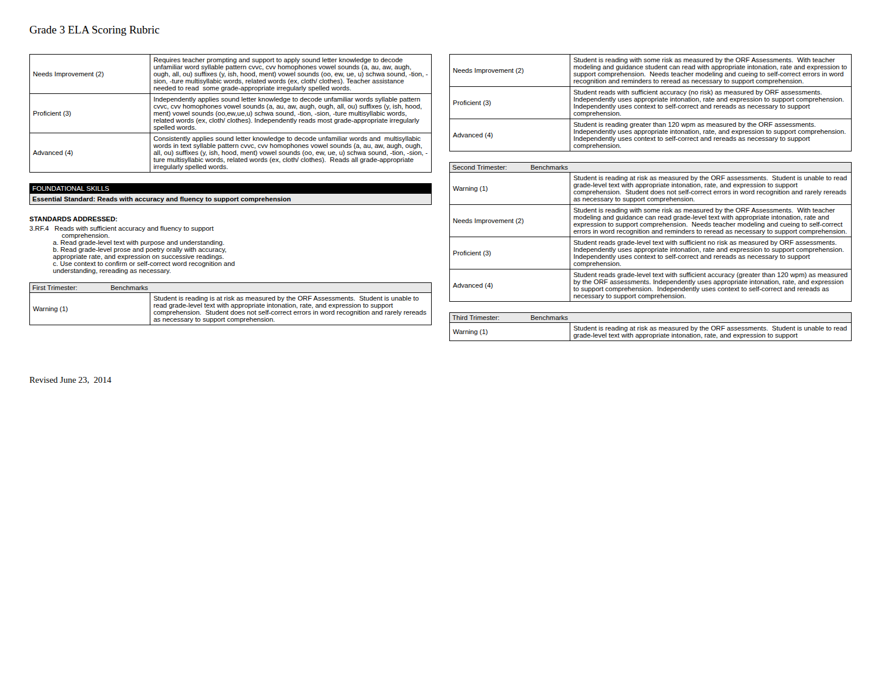Grade 3 ELA Scoring Rubric
| Needs Improvement (2) | Requires teacher prompting and support to apply sound letter knowledge to decode unfamiliar word syllable pattern cvvc, cvv homophones vowel sounds (a, au, aw, augh, ough, all, ou) suffixes (y, ish, hood, ment) vowel sounds (oo, ew, ue, u) schwa sound, -tion, -sion, -ture multisyllabic words, related words (ex, cloth/ clothes). Teacher assistance needed to read some grade-appropriate irregularly spelled words. |
| Proficient (3) | Independently applies sound letter knowledge to decode unfamiliar words syllable pattern cvvc, cvv homophones vowel sounds (a, au, aw, augh, ough, all, ou) suffixes (y, ish, hood, ment) vowel sounds (oo,ew,ue,u) schwa sound, -tion, -sion, -ture multisyllabic words, related words (ex, cloth/ clothes). Independently reads most grade-appropriate irregularly spelled words. |
| Advanced (4) | Consistently applies sound letter knowledge to decode unfamiliar words and multisyllabic words in text syllable pattern cvvc, cvv homophones vowel sounds (a, au, aw, augh, ough, all, ou) suffixes (y, ish, hood, ment) vowel sounds (oo, ew, ue, u) schwa sound, -tion, -sion, -ture multisyllabic words, related words (ex, cloth/ clothes). Reads all grade-appropriate irregularly spelled words. |
FOUNDATIONAL SKILLS
Essential Standard: Reads with accuracy and fluency to support comprehension
STANDARDS ADDRESSED:
3.RF.4 Reads with sufficient accuracy and fluency to support
comprehension.
a. Read grade-level text with purpose and understanding.
b. Read grade-level prose and poetry orally with accuracy,
appropriate rate, and expression on successive readings.
c. Use context to confirm or self-correct word recognition and
understanding, rereading as necessary.
First Trimester: Benchmarks
| Warning (1) | Student is reading is at risk as measured by the ORF Assessments. Student is unable to read grade-level text with appropriate intonation, rate, and expression to support comprehension. Student does not self-correct errors in word recognition and rarely rereads as necessary to support comprehension. |
| Needs Improvement (2) | Student is reading with some risk as measured by the ORF Assessments. With teacher modeling and guidance student can read with appropriate intonation, rate and expression to support comprehension. Needs teacher modeling and cueing to self-correct errors in word recognition and reminders to reread as necessary to support comprehension. |
| Proficient (3) | Student reads with sufficient accuracy (no risk) as measured by ORF assessments. Independently uses appropriate intonation, rate and expression to support comprehension. Independently uses context to self-correct and rereads as necessary to support comprehension. |
| Advanced (4) | Student is reading greater than 120 wpm as measured by the ORF assessments. Independently uses appropriate intonation, rate, and expression to support comprehension. Independently uses context to self-correct and rereads as necessary to support comprehension. |
Second Trimester: Benchmarks
| Warning (1) | Student is reading at risk as measured by the ORF assessments. Student is unable to read grade-level text with appropriate intonation, rate, and expression to support comprehension. Student does not self-correct errors in word recognition and rarely rereads as necessary to support comprehension. |
| Needs Improvement (2) | Student is reading with some risk as measured by the ORF Assessments. With teacher modeling and guidance can read grade-level text with appropriate intonation, rate and expression to support comprehension. Needs teacher modeling and cueing to self-correct errors in word recognition and reminders to reread as necessary to support comprehension. |
| Proficient (3) | Student reads grade-level text with sufficient no risk as measured by ORF assessments. Independently uses appropriate intonation, rate and expression to support comprehension. Independently uses context to self-correct and rereads as necessary to support comprehension. |
| Advanced (4) | Student reads grade-level text with sufficient accuracy (greater than 120 wpm) as measured by the ORF assessments. Independently uses appropriate intonation, rate, and expression to support comprehension. Independently uses context to self-correct and rereads as necessary to support comprehension. |
Third Trimester: Benchmarks
| Warning (1) | Student is reading at risk as measured by the ORF assessments. Student is unable to read grade-level text with appropriate intonation, rate, and expression to support |
Revised June 23, 2014